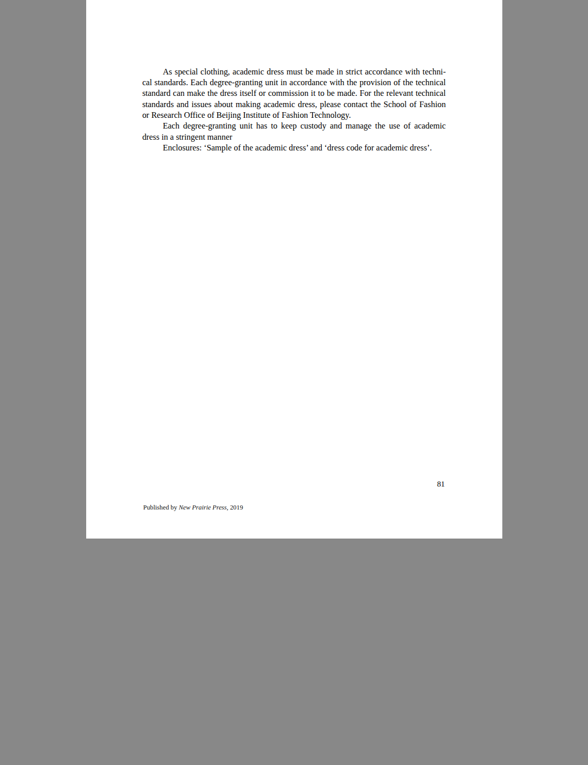As special clothing, academic dress must be made in strict accordance with technical standards. Each degree-granting unit in accordance with the provision of the technical standard can make the dress itself or commission it to be made. For the relevant technical standards and issues about making academic dress, please contact the School of Fashion or Research Office of Beijing Institute of Fashion Technology.
Each degree-granting unit has to keep custody and manage the use of academic dress in a stringent manner
Enclosures: ‘Sample of the academic dress’ and ‘dress code for academic dress’.
81
Published by New Prairie Press, 2019